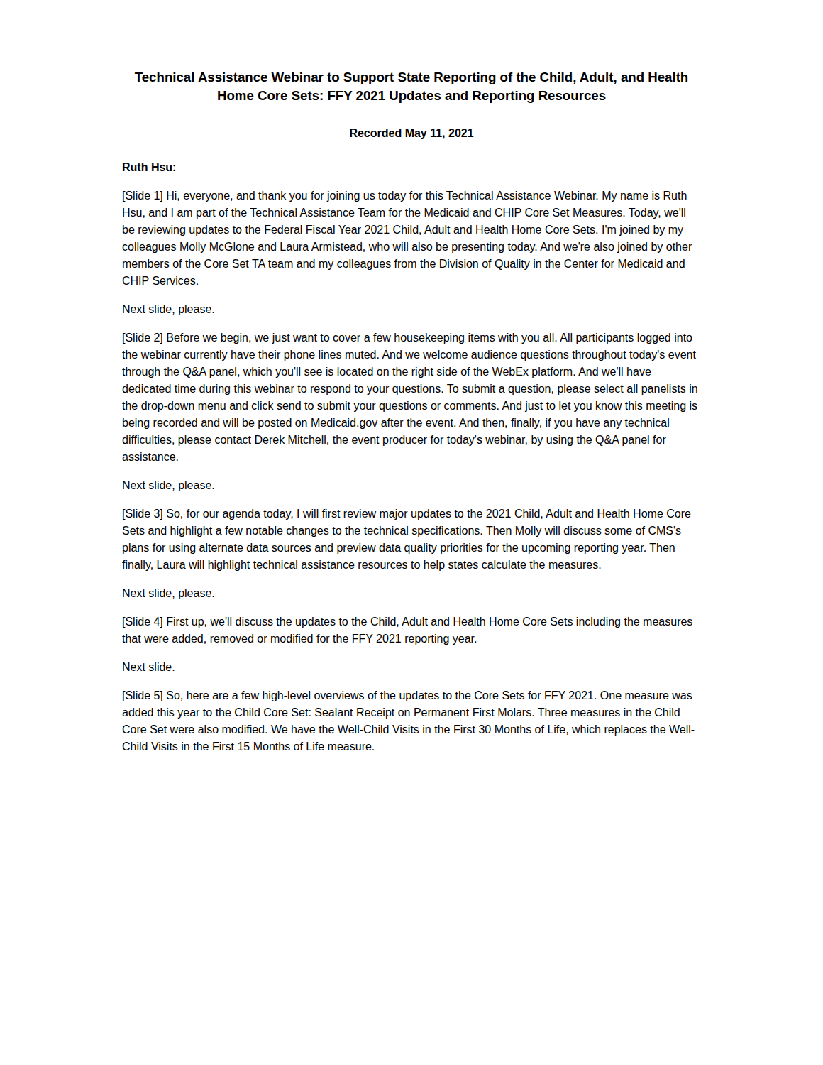Technical Assistance Webinar to Support State Reporting of the Child, Adult, and Health Home Core Sets: FFY 2021 Updates and Reporting Resources
Recorded May 11, 2021
Ruth Hsu:
[Slide 1] Hi, everyone, and thank you for joining us today for this Technical Assistance Webinar. My name is Ruth Hsu, and I am part of the Technical Assistance Team for the Medicaid and CHIP Core Set Measures. Today, we'll be reviewing updates to the Federal Fiscal Year 2021 Child, Adult and Health Home Core Sets. I'm joined by my colleagues Molly McGlone and Laura Armistead, who will also be presenting today. And we're also joined by other members of the Core Set TA team and my colleagues from the Division of Quality in the Center for Medicaid and CHIP Services.
Next slide, please.
[Slide 2] Before we begin, we just want to cover a few housekeeping items with you all. All participants logged into the webinar currently have their phone lines muted. And we welcome audience questions throughout today's event through the Q&A panel, which you'll see is located on the right side of the WebEx platform. And we'll have dedicated time during this webinar to respond to your questions. To submit a question, please select all panelists in the drop-down menu and click send to submit your questions or comments. And just to let you know this meeting is being recorded and will be posted on Medicaid.gov after the event. And then, finally, if you have any technical difficulties, please contact Derek Mitchell, the event producer for today's webinar, by using the Q&A panel for assistance.
Next slide, please.
[Slide 3] So, for our agenda today, I will first review major updates to the 2021 Child, Adult and Health Home Core Sets and highlight a few notable changes to the technical specifications. Then Molly will discuss some of CMS's plans for using alternate data sources and preview data quality priorities for the upcoming reporting year. Then finally, Laura will highlight technical assistance resources to help states calculate the measures.
Next slide, please.
[Slide 4] First up, we'll discuss the updates to the Child, Adult and Health Home Core Sets including the measures that were added, removed or modified for the FFY 2021 reporting year.
Next slide.
[Slide 5] So, here are a few high-level overviews of the updates to the Core Sets for FFY 2021. One measure was added this year to the Child Core Set: Sealant Receipt on Permanent First Molars. Three measures in the Child Core Set were also modified. We have the Well-Child Visits in the First 30 Months of Life, which replaces the Well-Child Visits in the First 15 Months of Life measure.